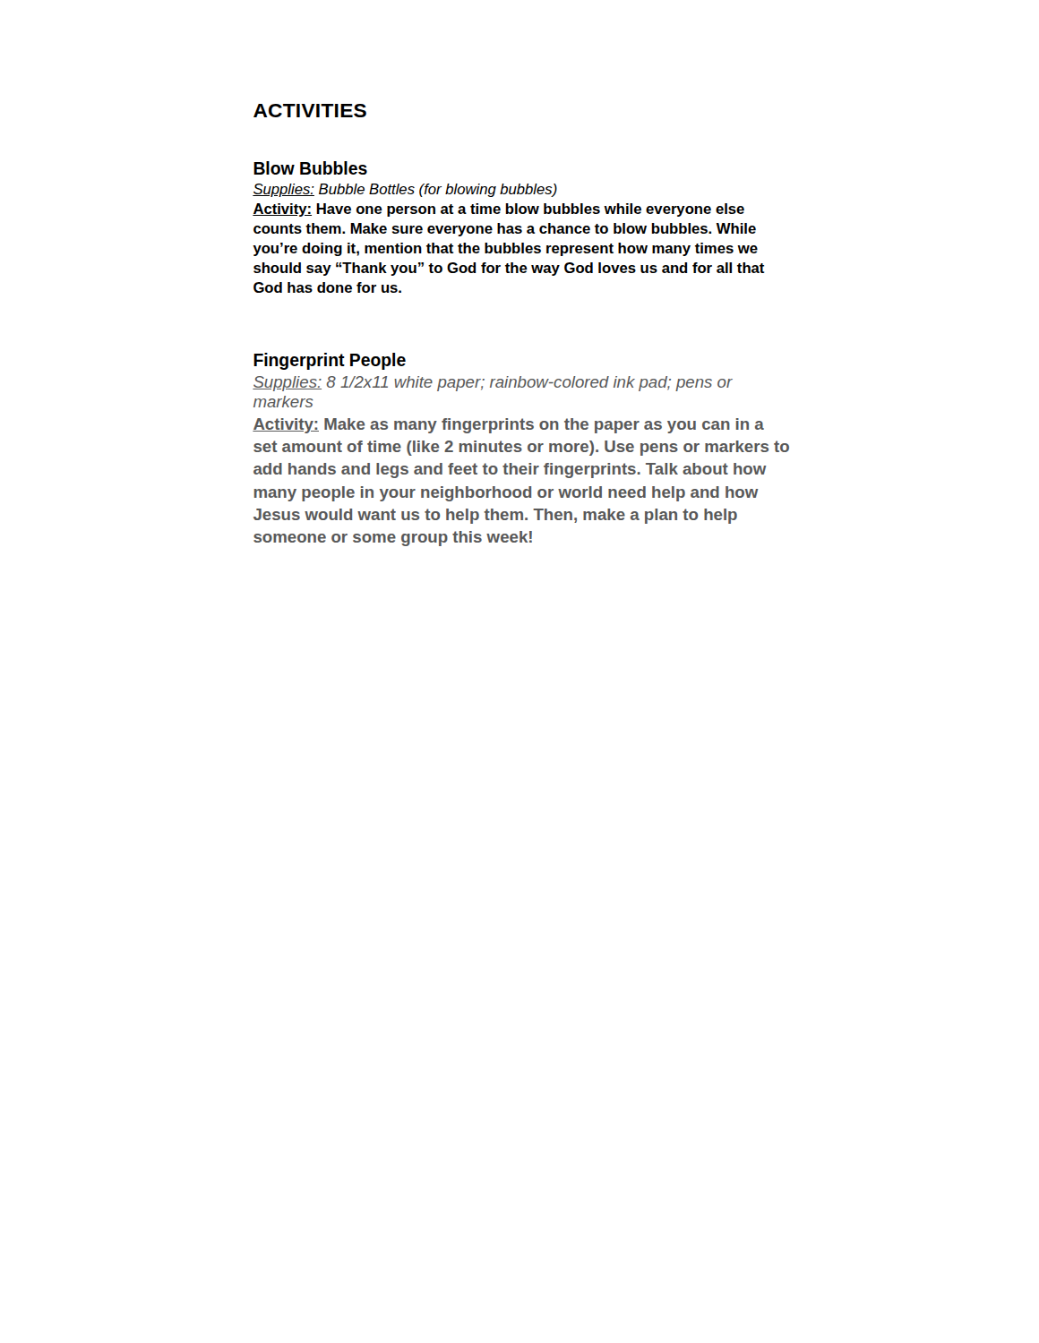ACTIVITIES
Blow Bubbles
Supplies: Bubble Bottles (for blowing bubbles)
Activity: Have one person at a time blow bubbles while everyone else counts them. Make sure everyone has a chance to blow bubbles. While you’re doing it, mention that the bubbles represent how many times we should say “Thank you” to God for the way God loves us and for all that God has done for us.
Fingerprint People
Supplies: 8 1/2x11 white paper; rainbow-colored ink pad; pens or markers
Activity: Make as many fingerprints on the paper as you can in a set amount of time (like 2 minutes or more). Use pens or markers to add hands and legs and feet to their fingerprints. Talk about how many people in your neighborhood or world need help and how Jesus would want us to help them. Then, make a plan to help someone or some group this week!